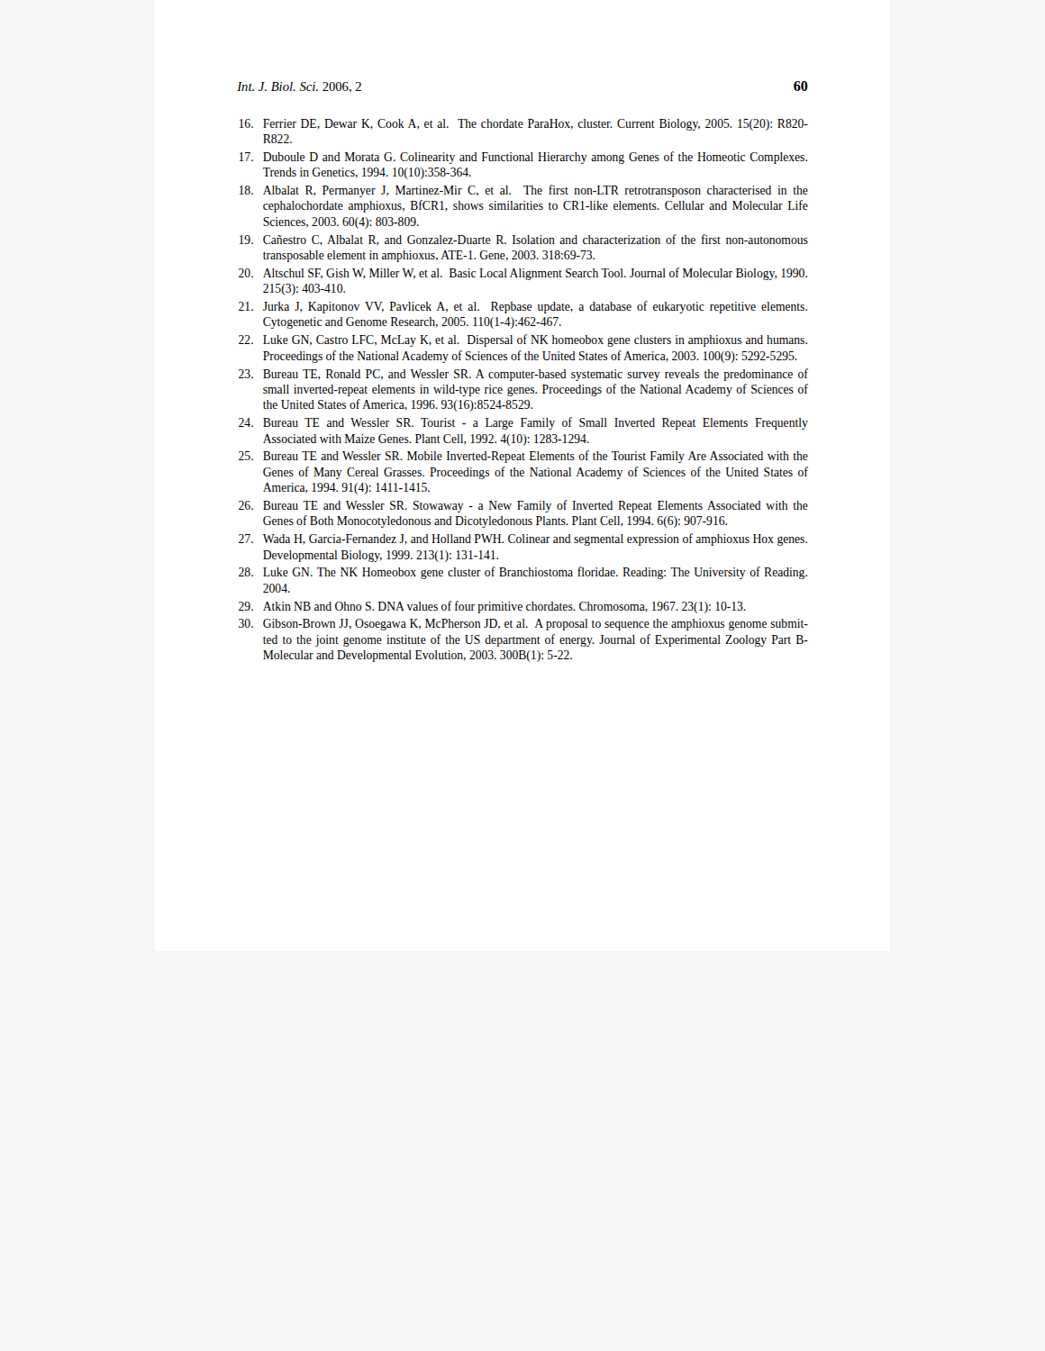Int. J. Biol. Sci. 2006, 2
60
16. Ferrier DE, Dewar K, Cook A, et al. The chordate ParaHox, cluster. Current Biology, 2005. 15(20): R820-R822.
17. Duboule D and Morata G. Colinearity and Functional Hierarchy among Genes of the Homeotic Complexes. Trends in Genetics, 1994. 10(10):358-364.
18. Albalat R, Permanyer J, Martinez-Mir C, et al. The first non-LTR retrotransposon characterised in the cephalochordate amphioxus, BfCR1, shows similarities to CR1-like elements. Cellular and Molecular Life Sciences, 2003. 60(4): 803-809.
19. Cañestro C, Albalat R, and Gonzalez-Duarte R. Isolation and characterization of the first non-autonomous transposable element in amphioxus, ATE-1. Gene, 2003. 318:69-73.
20. Altschul SF, Gish W, Miller W, et al. Basic Local Alignment Search Tool. Journal of Molecular Biology, 1990. 215(3): 403-410.
21. Jurka J, Kapitonov VV, Pavlicek A, et al. Repbase update, a database of eukaryotic repetitive elements. Cytogenetic and Genome Research, 2005. 110(1-4):462-467.
22. Luke GN, Castro LFC, McLay K, et al. Dispersal of NK homeobox gene clusters in amphioxus and humans. Proceedings of the National Academy of Sciences of the United States of America, 2003. 100(9): 5292-5295.
23. Bureau TE, Ronald PC, and Wessler SR. A computer-based systematic survey reveals the predominance of small inverted-repeat elements in wild-type rice genes. Proceedings of the National Academy of Sciences of the United States of America, 1996. 93(16):8524-8529.
24. Bureau TE and Wessler SR. Tourist - a Large Family of Small Inverted Repeat Elements Frequently Associated with Maize Genes. Plant Cell, 1992. 4(10): 1283-1294.
25. Bureau TE and Wessler SR. Mobile Inverted-Repeat Elements of the Tourist Family Are Associated with the Genes of Many Cereal Grasses. Proceedings of the National Academy of Sciences of the United States of America, 1994. 91(4): 1411-1415.
26. Bureau TE and Wessler SR. Stowaway - a New Family of Inverted Repeat Elements Associated with the Genes of Both Monocotyledonous and Dicotyledonous Plants. Plant Cell, 1994. 6(6): 907-916.
27. Wada H, Garcia-Fernandez J, and Holland PWH. Colinear and segmental expression of amphioxus Hox genes. Developmental Biology, 1999. 213(1): 131-141.
28. Luke GN. The NK Homeobox gene cluster of Branchiostoma floridae. Reading: The University of Reading. 2004.
29. Atkin NB and Ohno S. DNA values of four primitive chordates. Chromosoma, 1967. 23(1): 10-13.
30. Gibson-Brown JJ, Osoegawa K, McPherson JD, et al. A proposal to sequence the amphioxus genome submitted to the joint genome institute of the US department of energy. Journal of Experimental Zoology Part B-Molecular and Developmental Evolution, 2003. 300B(1): 5-22.